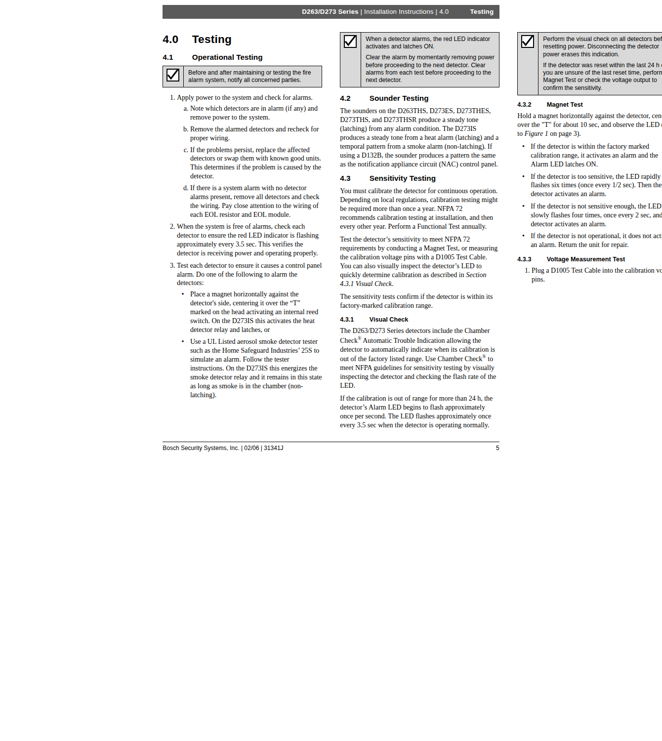D263/D273 Series | Installation Instructions | 4.0 Testing
4.0 Testing
4.1 Operational Testing
Before and after maintaining or testing the fire alarm system, notify all concerned parties.
Apply power to the system and check for alarms.
Note which detectors are in alarm (if any) and remove power to the system.
Remove the alarmed detectors and recheck for proper wiring.
If the problems persist, replace the affected detectors or swap them with known good units. This determines if the problem is caused by the detector.
If there is a system alarm with no detector alarms present, remove all detectors and check the wiring. Pay close attention to the wiring of each EOL resistor and EOL module.
When the system is free of alarms, check each detector to ensure the red LED indicator is flashing approximately every 3.5 sec. This verifies the detector is receiving power and operating properly.
Test each detector to ensure it causes a control panel alarm. Do one of the following to alarm the detectors:
Place a magnet horizontally against the detector's side, centering it over the “T” marked on the head activating an internal reed switch. On the D273IS this activates the heat detector relay and latches, or
Use a UL Listed aerosol smoke detector tester such as the Home Safeguard Industries’ 25S to simulate an alarm. Follow the tester instructions. On the D273IS this energizes the smoke detector relay and it remains in this state as long as smoke is in the chamber (non-latching).
When a detector alarms, the red LED indicator activates and latches ON.
Clear the alarm by momentarily removing power before proceeding to the next detector. Clear alarms from each test before proceeding to the next detector.
4.2 Sounder Testing
The sounders on the D263THS, D273ES, D273THES, D273THS, and D273THSR produce a steady tone (latching) from any alarm condition. The D273IS produces a steady tone from a heat alarm (latching) and a temporal pattern from a smoke alarm (non-latching). If using a D132B, the sounder produces a pattern the same as the notification appliance circuit (NAC) control panel.
4.3 Sensitivity Testing
You must calibrate the detector for continuous operation. Depending on local regulations, calibration testing might be required more than once a year. NFPA 72 recommends calibration testing at installation, and then every other year. Perform a Functional Test annually.
Test the detector’s sensitivity to meet NFPA 72 requirements by conducting a Magnet Test, or measuring the calibration voltage pins with a D1005 Test Cable. You can also visually inspect the detector’s LED to quickly determine calibration as described in Section 4.3.1 Visual Check.
The sensitivity tests confirm if the detector is within its factory-marked calibration range.
4.3.1 Visual Check
The D263/D273 Series detectors include the Chamber Check® Automatic Trouble Indication allowing the detector to automatically indicate when its calibration is out of the factory listed range. Use Chamber Check® to meet NFPA guidelines for sensitivity testing by visually inspecting the detector and checking the flash rate of the LED.
If the calibration is out of range for more than 24 h, the detector’s Alarm LED begins to flash approximately once per second. The LED flashes approximately once every 3.5 sec when the detector is operating normally.
Perform the visual check on all detectors before resetting power. Disconnecting the detector power erases this indication.
If the detector was reset within the last 24 h or you are unsure of the last reset time, perform a Magnet Test or check the voltage output to confirm the sensitivity.
4.3.2 Magnet Test
Hold a magnet horizontally against the detector, centered over the "T" for about 10 sec, and observe the LED (refer to Figure 1 on page 3).
If the detector is within the factory marked calibration range, it activates an alarm and the Alarm LED latches ON.
If the detector is too sensitive, the LED rapidly flashes six times (once every 1/2 sec). Then the detector activates an alarm.
If the detector is not sensitive enough, the LED slowly flashes four times, once every 2 sec, and the detector activates an alarm.
If the detector is not operational, it does not activate an alarm. Return the unit for repair.
4.3.3 Voltage Measurement Test
Plug a D1005 Test Cable into the calibration voltage pins.
Bosch Security Systems, Inc. | 02/06 | 31341J
5